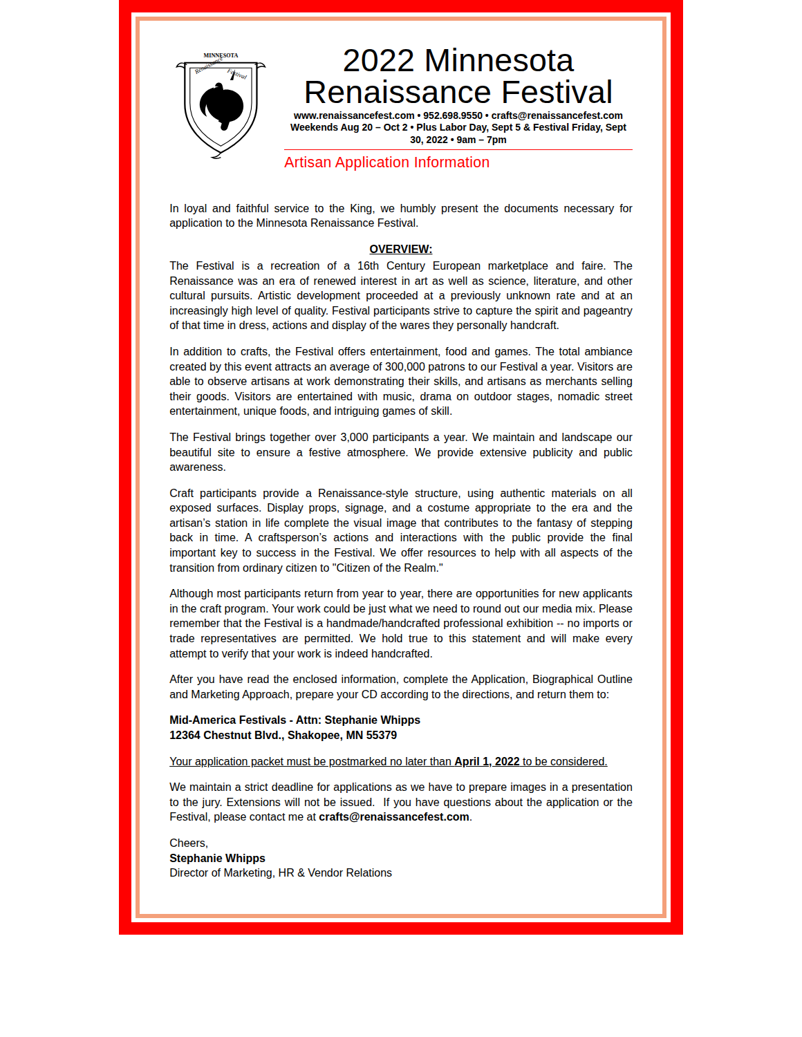MINNESOTA Renaissance Festival
2022 Minnesota Renaissance Festival
www.renaissancefest.com • 952.698.9550 • crafts@renaissancefest.com
Weekends Aug 20 – Oct 2 • Plus Labor Day, Sept 5 & Festival Friday, Sept 30, 2022 • 9am – 7pm
Artisan Application Information
In loyal and faithful service to the King, we humbly present the documents necessary for application to the Minnesota Renaissance Festival.
OVERVIEW:
The Festival is a recreation of a 16th Century European marketplace and faire. The Renaissance was an era of renewed interest in art as well as science, literature, and other cultural pursuits. Artistic development proceeded at a previously unknown rate and at an increasingly high level of quality. Festival participants strive to capture the spirit and pageantry of that time in dress, actions and display of the wares they personally handcraft.
In addition to crafts, the Festival offers entertainment, food and games. The total ambiance created by this event attracts an average of 300,000 patrons to our Festival a year. Visitors are able to observe artisans at work demonstrating their skills, and artisans as merchants selling their goods. Visitors are entertained with music, drama on outdoor stages, nomadic street entertainment, unique foods, and intriguing games of skill.
The Festival brings together over 3,000 participants a year. We maintain and landscape our beautiful site to ensure a festive atmosphere. We provide extensive publicity and public awareness.
Craft participants provide a Renaissance-style structure, using authentic materials on all exposed surfaces. Display props, signage, and a costume appropriate to the era and the artisan’s station in life complete the visual image that contributes to the fantasy of stepping back in time. A craftsperson’s actions and interactions with the public provide the final important key to success in the Festival. We offer resources to help with all aspects of the transition from ordinary citizen to "Citizen of the Realm."
Although most participants return from year to year, there are opportunities for new applicants in the craft program. Your work could be just what we need to round out our media mix. Please remember that the Festival is a handmade/handcrafted professional exhibition -- no imports or trade representatives are permitted. We hold true to this statement and will make every attempt to verify that your work is indeed handcrafted.
After you have read the enclosed information, complete the Application, Biographical Outline and Marketing Approach, prepare your CD according to the directions, and return them to:
Mid-America Festivals - Attn: Stephanie Whipps 12364 Chestnut Blvd., Shakopee, MN 55379
Your application packet must be postmarked no later than April 1, 2022 to be considered.
We maintain a strict deadline for applications as we have to prepare images in a presentation to the jury. Extensions will not be issued. If you have questions about the application or the Festival, please contact me at crafts@renaissancefest.com.
Cheers,
Stephanie Whipps
Director of Marketing, HR & Vendor Relations